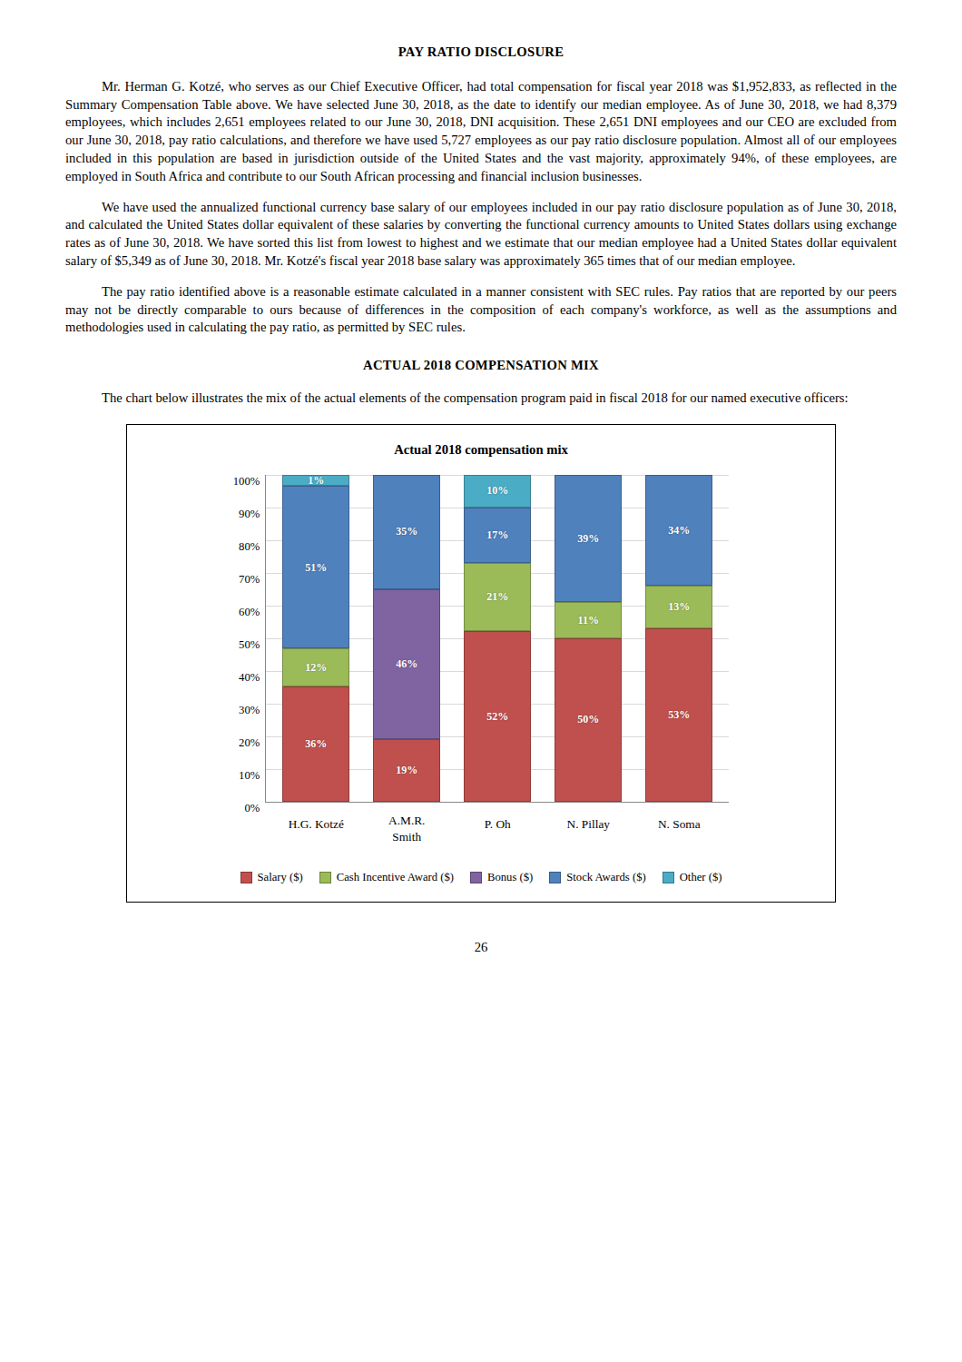PAY RATIO DISCLOSURE
Mr. Herman G. Kotzé, who serves as our Chief Executive Officer, had total compensation for fiscal year 2018 was $1,952,833, as reflected in the Summary Compensation Table above. We have selected June 30, 2018, as the date to identify our median employee. As of June 30, 2018, we had 8,379 employees, which includes 2,651 employees related to our June 30, 2018, DNI acquisition. These 2,651 DNI employees and our CEO are excluded from our June 30, 2018, pay ratio calculations, and therefore we have used 5,727 employees as our pay ratio disclosure population. Almost all of our employees included in this population are based in jurisdiction outside of the United States and the vast majority, approximately 94%, of these employees, are employed in South Africa and contribute to our South African processing and financial inclusion businesses.
We have used the annualized functional currency base salary of our employees included in our pay ratio disclosure population as of June 30, 2018, and calculated the United States dollar equivalent of these salaries by converting the functional currency amounts to United States dollars using exchange rates as of June 30, 2018. We have sorted this list from lowest to highest and we estimate that our median employee had a United States dollar equivalent salary of $5,349 as of June 30, 2018. Mr. Kotzé's fiscal year 2018 base salary was approximately 365 times that of our median employee.
The pay ratio identified above is a reasonable estimate calculated in a manner consistent with SEC rules. Pay ratios that are reported by our peers may not be directly comparable to ours because of differences in the composition of each company's workforce, as well as the assumptions and methodologies used in calculating the pay ratio, as permitted by SEC rules.
ACTUAL 2018 COMPENSATION MIX
The chart below illustrates the mix of the actual elements of the compensation program paid in fiscal 2018 for our named executive officers:
Actual 2018 compensation mix
100% 90% 80% 70% 60% 50% 40% 30% 20% 10% 0%
1%
51%
12%
36%
H.G. Kotzé
35%
46%
19%
A.M.R.
Smith
10%
17%
21%
52%
P. Oh
39%
11%
50%
N. Pillay
34%
13%
53%
N. Soma
Salary ($)
Cash Incentive Award ($)
Bonus ($)
Stock Awards ($)
Other ($)
26